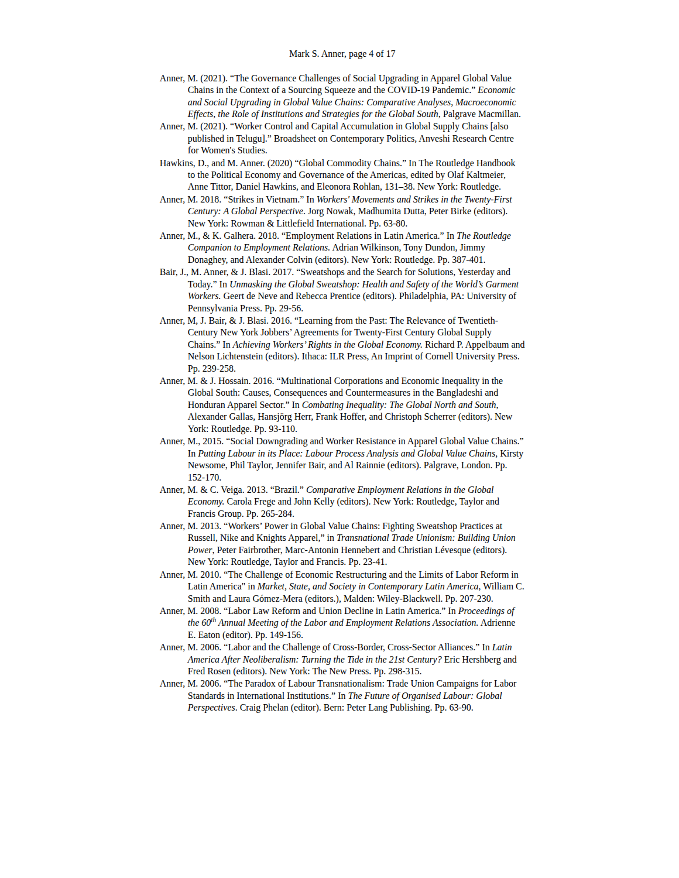Mark S. Anner, page 4 of 17
Anner, M. (2021). “The Governance Challenges of Social Upgrading in Apparel Global Value Chains in the Context of a Sourcing Squeeze and the COVID-19 Pandemic.” Economic and Social Upgrading in Global Value Chains: Comparative Analyses, Macroeconomic Effects, the Role of Institutions and Strategies for the Global South, Palgrave Macmillan.
Anner, M. (2021). “Worker Control and Capital Accumulation in Global Supply Chains [also published in Telugu].” Broadsheet on Contemporary Politics, Anveshi Research Centre for Women's Studies.
Hawkins, D., and M. Anner. (2020) “Global Commodity Chains.” In The Routledge Handbook to the Political Economy and Governance of the Americas, edited by Olaf Kaltmeier, Anne Tittor, Daniel Hawkins, and Eleonora Rohlan, 131–38. New York: Routledge.
Anner, M. 2018. “Strikes in Vietnam.” In Workers' Movements and Strikes in the Twenty-First Century: A Global Perspective. Jorg Nowak, Madhumita Dutta, Peter Birke (editors). New York: Rowman & Littlefield International. Pp. 63-80.
Anner, M., & K. Galhera. 2018. “Employment Relations in Latin America.” In The Routledge Companion to Employment Relations. Adrian Wilkinson, Tony Dundon, Jimmy Donaghey, and Alexander Colvin (editors). New York: Routledge. Pp. 387-401.
Bair, J., M. Anner, & J. Blasi. 2017. “Sweatshops and the Search for Solutions, Yesterday and Today.” In Unmasking the Global Sweatshop: Health and Safety of the World’s Garment Workers. Geert de Neve and Rebecca Prentice (editors). Philadelphia, PA: University of Pennsylvania Press. Pp. 29-56.
Anner, M, J. Bair, & J. Blasi. 2016. “Learning from the Past: The Relevance of Twentieth-Century New York Jobbers’ Agreements for Twenty-First Century Global Supply Chains.” In Achieving Workers’ Rights in the Global Economy. Richard P. Appelbaum and Nelson Lichtenstein (editors). Ithaca: ILR Press, An Imprint of Cornell University Press. Pp. 239-258.
Anner, M. & J. Hossain. 2016. “Multinational Corporations and Economic Inequality in the Global South: Causes, Consequences and Countermeasures in the Bangladeshi and Honduran Apparel Sector.” In Combating Inequality: The Global North and South, Alexander Gallas, Hansjörg Herr, Frank Hoffer, and Christoph Scherrer (editors). New York: Routledge. Pp. 93-110.
Anner, M., 2015. “Social Downgrading and Worker Resistance in Apparel Global Value Chains.” In Putting Labour in its Place: Labour Process Analysis and Global Value Chains, Kirsty Newsome, Phil Taylor, Jennifer Bair, and Al Rainnie (editors). Palgrave, London. Pp. 152-170.
Anner, M. & C. Veiga. 2013. “Brazil.” Comparative Employment Relations in the Global Economy. Carola Frege and John Kelly (editors). New York: Routledge, Taylor and Francis Group. Pp. 265-284.
Anner, M. 2013. “Workers’ Power in Global Value Chains: Fighting Sweatshop Practices at Russell, Nike and Knights Apparel,” in Transnational Trade Unionism: Building Union Power, Peter Fairbrother, Marc-Antonin Hennebert and Christian Lévesque (editors). New York: Routledge, Taylor and Francis. Pp. 23-41.
Anner, M. 2010. “The Challenge of Economic Restructuring and the Limits of Labor Reform in Latin America" in Market, State, and Society in Contemporary Latin America, William C. Smith and Laura Gómez-Mera (editors.), Malden: Wiley-Blackwell. Pp. 207-230.
Anner, M. 2008. “Labor Law Reform and Union Decline in Latin America.” In Proceedings of the 60th Annual Meeting of the Labor and Employment Relations Association. Adrienne E. Eaton (editor). Pp. 149-156.
Anner, M. 2006. “Labor and the Challenge of Cross-Border, Cross-Sector Alliances.” In Latin America After Neoliberalism: Turning the Tide in the 21st Century? Eric Hershberg and Fred Rosen (editors). New York: The New Press. Pp. 298-315.
Anner, M. 2006. “The Paradox of Labour Transnationalism: Trade Union Campaigns for Labor Standards in International Institutions.” In The Future of Organised Labour: Global Perspectives. Craig Phelan (editor). Bern: Peter Lang Publishing. Pp. 63-90.